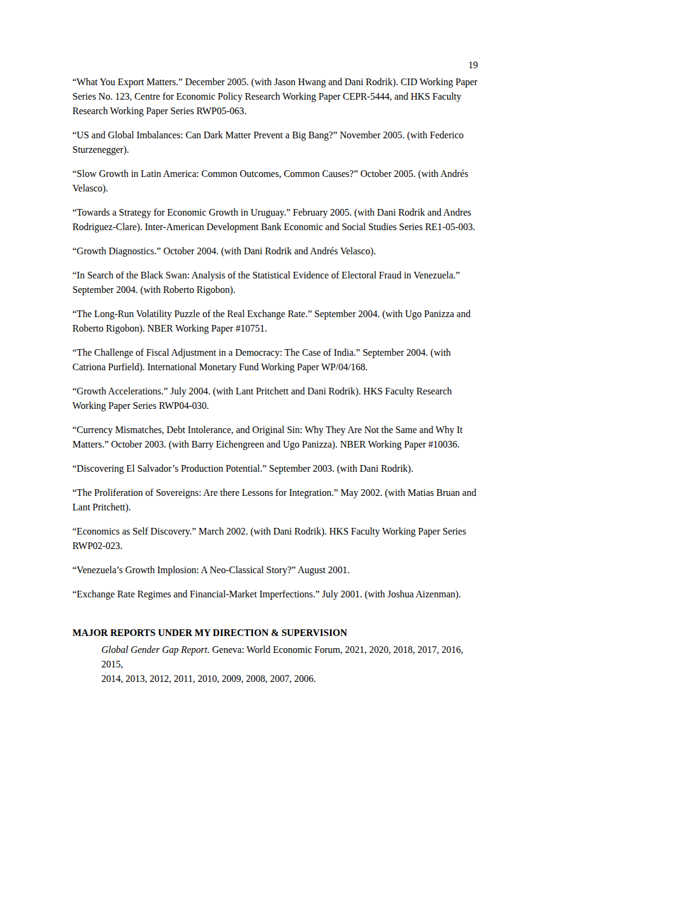19
“What You Export Matters.” December 2005. (with Jason Hwang and Dani Rodrik). CID Working Paper Series No. 123, Centre for Economic Policy Research Working Paper CEPR-5444, and HKS Faculty Research Working Paper Series RWP05-063.
“US and Global Imbalances: Can Dark Matter Prevent a Big Bang?” November 2005. (with Federico Sturzenegger).
“Slow Growth in Latin America: Common Outcomes, Common Causes?” October 2005. (with Andrés Velasco).
“Towards a Strategy for Economic Growth in Uruguay.” February 2005. (with Dani Rodrik and Andres Rodriguez-Clare). Inter-American Development Bank Economic and Social Studies Series RE1-05-003.
“Growth Diagnostics.” October 2004. (with Dani Rodrik and Andrés Velasco).
“In Search of the Black Swan: Analysis of the Statistical Evidence of Electoral Fraud in Venezuela.” September 2004. (with Roberto Rigobon).
“The Long-Run Volatility Puzzle of the Real Exchange Rate.” September 2004. (with Ugo Panizza and Roberto Rigobon). NBER Working Paper #10751.
“The Challenge of Fiscal Adjustment in a Democracy: The Case of India.” September 2004. (with Catriona Purfield). International Monetary Fund Working Paper WP/04/168.
“Growth Accelerations.” July 2004. (with Lant Pritchett and Dani Rodrik). HKS Faculty Research Working Paper Series RWP04-030.
“Currency Mismatches, Debt Intolerance, and Original Sin: Why They Are Not the Same and Why It Matters.” October 2003. (with Barry Eichengreen and Ugo Panizza). NBER Working Paper #10036.
“Discovering El Salvador’s Production Potential.” September 2003. (with Dani Rodrik).
“The Proliferation of Sovereigns: Are there Lessons for Integration.” May 2002. (with Matias Bruan and Lant Pritchett).
“Economics as Self Discovery.” March 2002. (with Dani Rodrik). HKS Faculty Working Paper Series RWP02-023.
“Venezuela’s Growth Implosion: A Neo-Classical Story?” August 2001.
“Exchange Rate Regimes and Financial-Market Imperfections.” July 2001. (with Joshua Aizenman).
Major Reports Under My Direction & Supervision
Global Gender Gap Report. Geneva: World Economic Forum, 2021, 2020, 2018, 2017, 2016, 2015,
2014, 2013, 2012, 2011, 2010, 2009, 2008, 2007, 2006.